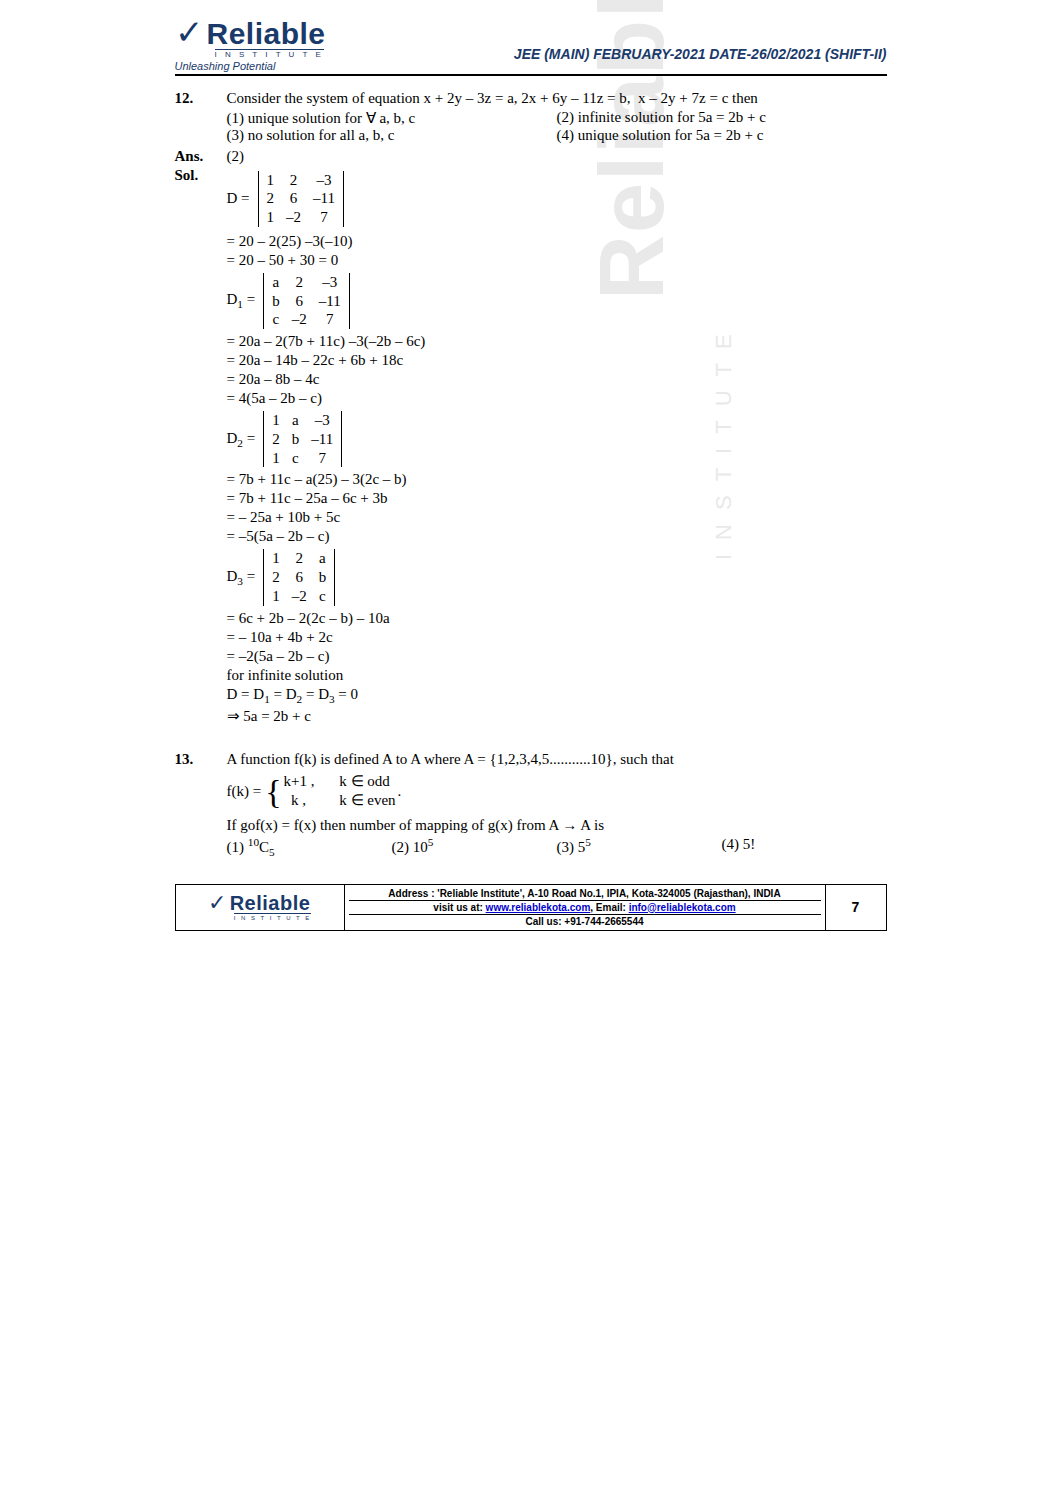Reliable
INSTITUTE
✓ Reliable
I N S T I T U T E
Unleashing Potential
JEE (MAIN) FEBRUARY-2021 DATE-26/02/2021 (SHIFT-II)
12.
Consider the system of equation x + 2y – 3z = a, 2x + 6y – 11z = b, x – 2y + 7z = c then
(1) unique solution for ∀ a, b, c
(2) infinite solution for 5a = 2b + c
(3) no solution for all a, b, c
(4) unique solution for 5a = 2b + c
Ans.
(2)
Sol.
D =
| 1 | 2 | –3 |
| 2 | 6 | –11 |
| 1 | –2 | 7 |
= 20 – 2(25) –3(–10)
= 20 – 50 + 30 = 0
D1 =
| a | 2 | –3 |
| b | 6 | –11 |
| c | –2 | 7 |
= 20a – 2(7b + 11c) –3(–2b – 6c)
= 20a – 14b – 22c + 6b + 18c
= 20a – 8b – 4c
= 4(5a – 2b – c)
D2 =
| 1 | a | –3 |
| 2 | b | –11 |
| 1 | c | 7 |
= 7b + 11c – a(25) – 3(2c – b)
= 7b + 11c – 25a – 6c + 3b
= – 25a + 10b + 5c
= –5(5a – 2b – c)
D3 =
| 1 | 2 | a |
| 2 | 6 | b |
| 1 | –2 | c |
= 6c + 2b – 2(2c – b) – 10a
= – 10a + 4b + 2c
= –2(5a – 2b – c)
for infinite solution
D = D1 = D2 = D3 = 0
⇒ 5a = 2b + c
13.
A function f(k) is defined A to A where A = {1,2,3,4,5...........10}, such that
f(k) = {
k+1 , k ∈ odd
k , k ∈ even
.
If gof(x) = f(x) then number of mapping of g(x) from A → A is
(1) 10C5
(2) 105
(3) 55
(4) 5!
✓ Reliable
I N S T I T U T E
Address : 'Reliable Institute', A-10 Road No.1, IPIA, Kota-324005 (Rajasthan), INDIA
visit us at: www.reliablekota.com, Email: info@reliablekota.com
Call us: +91-744-2665544
7